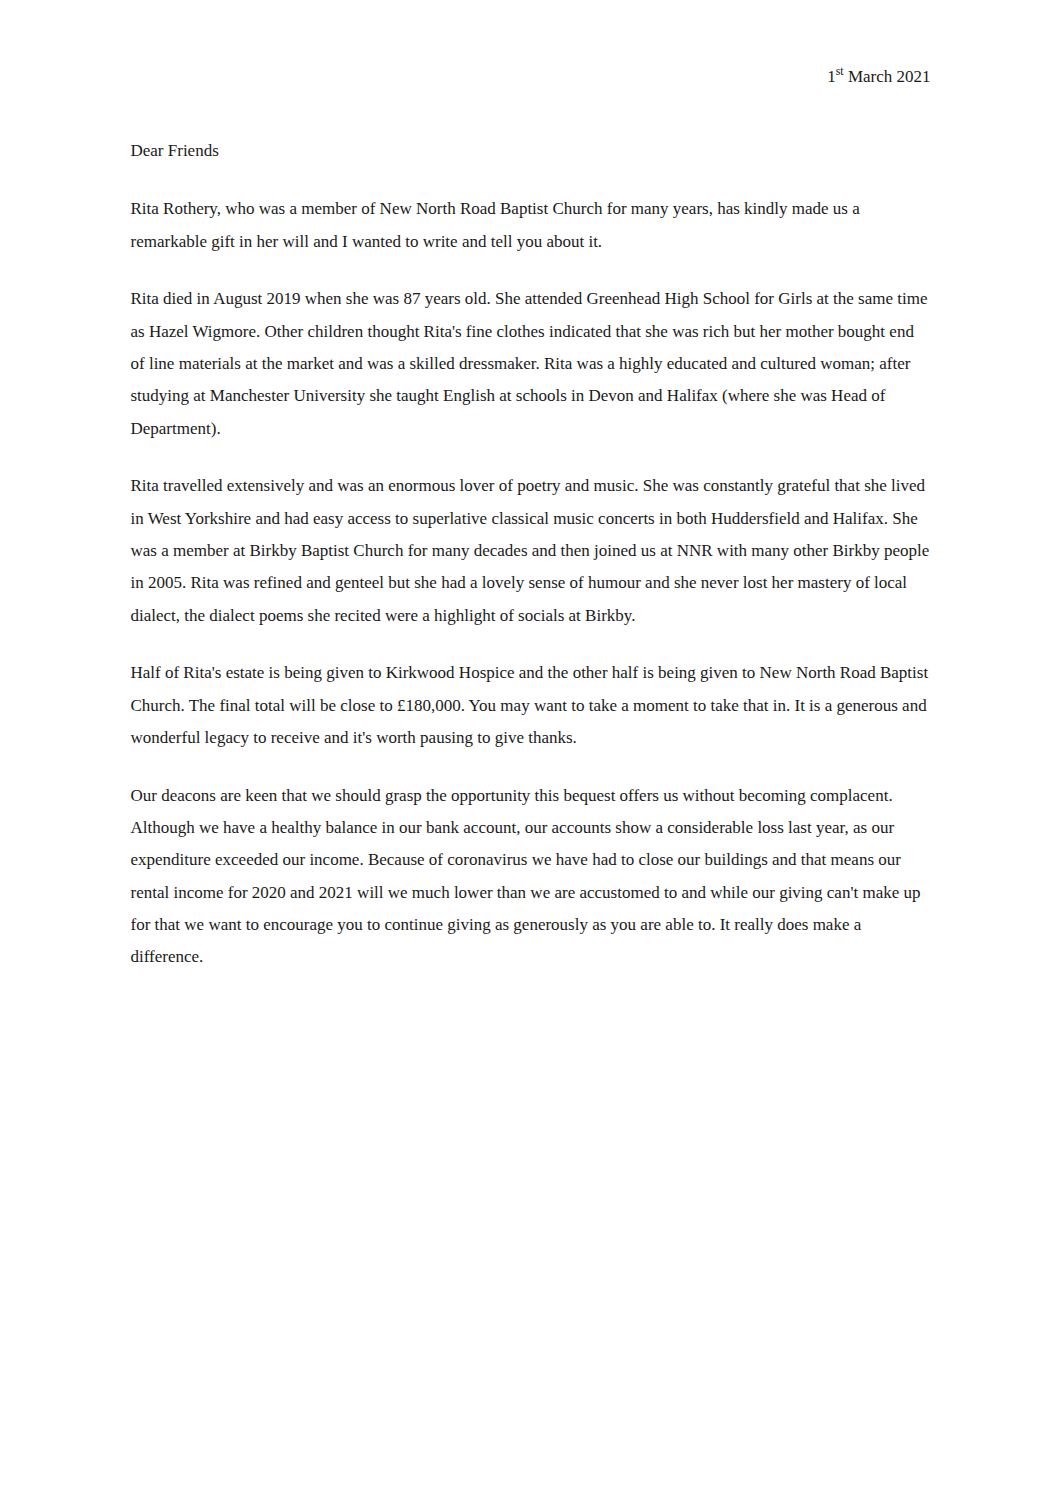1st March 2021
Dear Friends
Rita Rothery, who was a member of New North Road Baptist Church for many years, has kindly made us a remarkable gift in her will and I wanted to write and tell you about it.
Rita died in August 2019 when she was 87 years old. She attended Greenhead High School for Girls at the same time as Hazel Wigmore. Other children thought Rita's fine clothes indicated that she was rich but her mother bought end of line materials at the market and was a skilled dressmaker. Rita was a highly educated and cultured woman; after studying at Manchester University she taught English at schools in Devon and Halifax (where she was Head of Department).
Rita travelled extensively and was an enormous lover of poetry and music. She was constantly grateful that she lived in West Yorkshire and had easy access to superlative classical music concerts in both Huddersfield and Halifax. She was a member at Birkby Baptist Church for many decades and then joined us at NNR with many other Birkby people in 2005. Rita was refined and genteel but she had a lovely sense of humour and she never lost her mastery of local dialect, the dialect poems she recited were a highlight of socials at Birkby.
Half of Rita's estate is being given to Kirkwood Hospice and the other half is being given to New North Road Baptist Church. The final total will be close to £180,000. You may want to take a moment to take that in. It is a generous and wonderful legacy to receive and it's worth pausing to give thanks.
Our deacons are keen that we should grasp the opportunity this bequest offers us without becoming complacent. Although we have a healthy balance in our bank account, our accounts show a considerable loss last year, as our expenditure exceeded our income. Because of coronavirus we have had to close our buildings and that means our rental income for 2020 and 2021 will we much lower than we are accustomed to and while our giving can't make up for that we want to encourage you to continue giving as generously as you are able to. It really does make a difference.